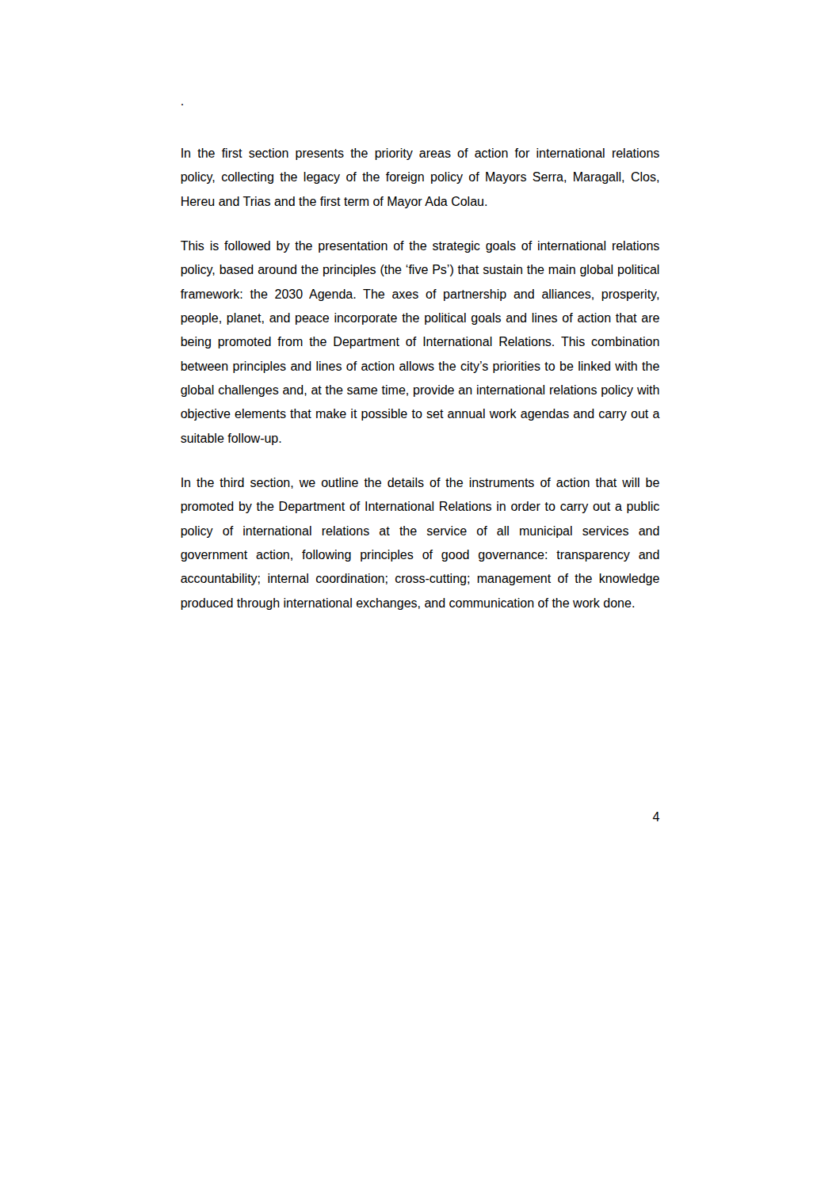.
In the first section presents the priority areas of action for international relations policy, collecting the legacy of the foreign policy of Mayors Serra, Maragall, Clos, Hereu and Trias and the first term of Mayor Ada Colau.
This is followed by the presentation of the strategic goals of international relations policy, based around the principles (the ‘five Ps’) that sustain the main global political framework: the 2030 Agenda. The axes of partnership and alliances, prosperity, people, planet, and peace incorporate the political goals and lines of action that are being promoted from the Department of International Relations. This combination between principles and lines of action allows the city’s priorities to be linked with the global challenges and, at the same time, provide an international relations policy with objective elements that make it possible to set annual work agendas and carry out a suitable follow-up.
In the third section, we outline the details of the instruments of action that will be promoted by the Department of International Relations in order to carry out a public policy of international relations at the service of all municipal services and government action, following principles of good governance: transparency and accountability; internal coordination; cross-cutting; management of the knowledge produced through international exchanges, and communication of the work done.
4